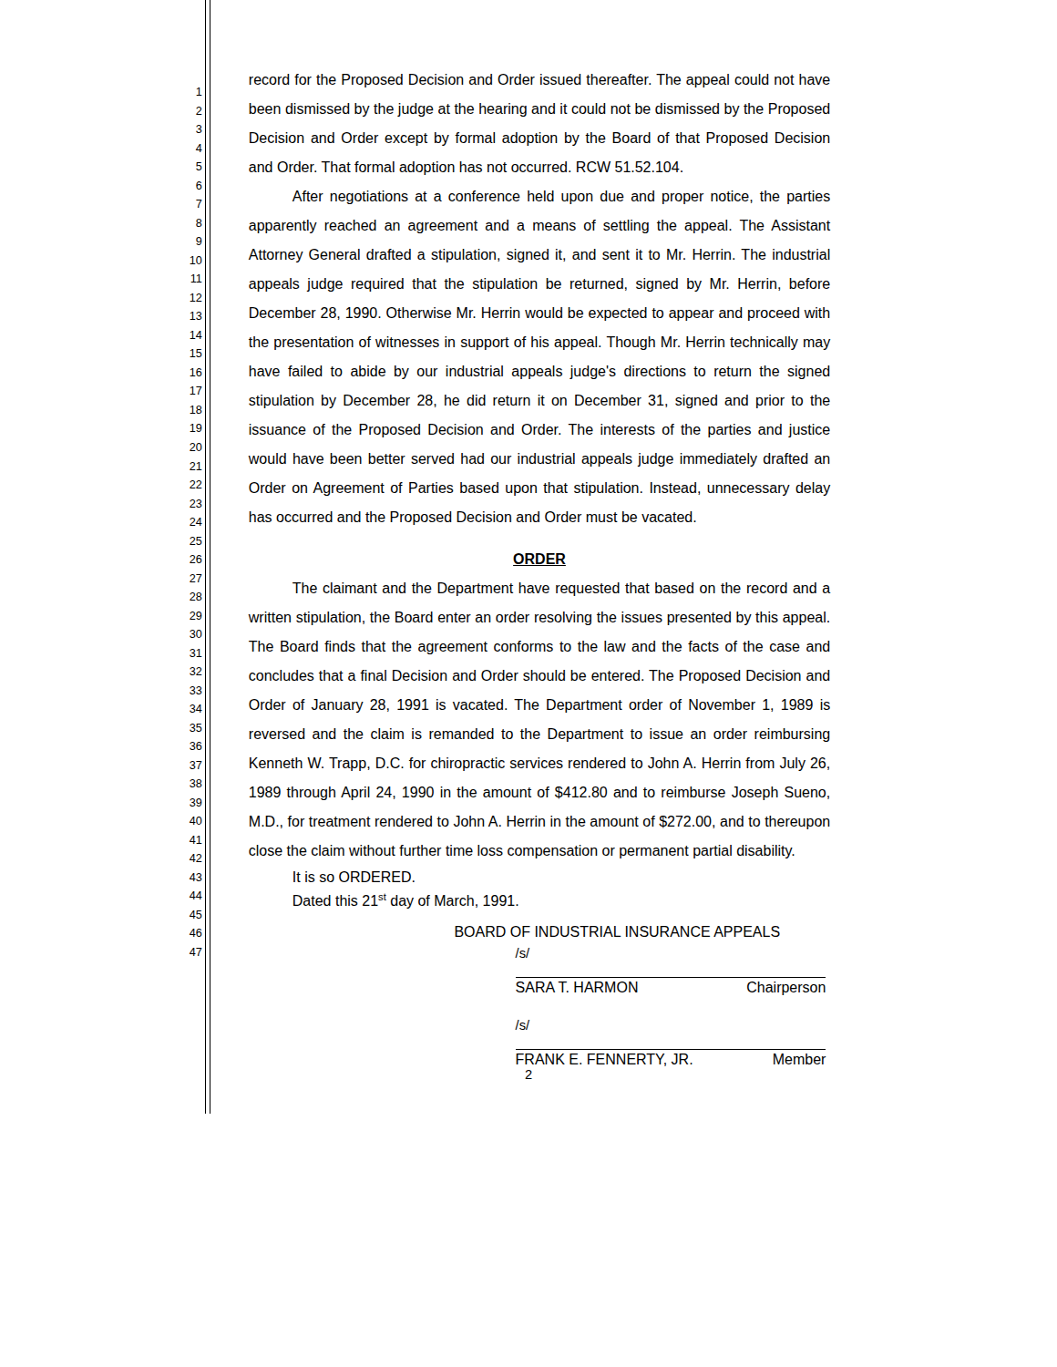1
2
3
4
5
6
7
8
9
10
11
12
13
14
15
16
17
18
19
20
21
22
23
24
25
26
27
28
29
30
31
32
33
34
35
36
37
38
39
40
41
42
43
44
45
46
47
record for the Proposed Decision and Order issued thereafter. The appeal could not have been dismissed by the judge at the hearing and it could not be dismissed by the Proposed Decision and Order except by formal adoption by the Board of that Proposed Decision and Order. That formal adoption has not occurred. RCW 51.52.104.
After negotiations at a conference held upon due and proper notice, the parties apparently reached an agreement and a means of settling the appeal. The Assistant Attorney General drafted a stipulation, signed it, and sent it to Mr. Herrin. The industrial appeals judge required that the stipulation be returned, signed by Mr. Herrin, before December 28, 1990. Otherwise Mr. Herrin would be expected to appear and proceed with the presentation of witnesses in support of his appeal. Though Mr. Herrin technically may have failed to abide by our industrial appeals judge's directions to return the signed stipulation by December 28, he did return it on December 31, signed and prior to the issuance of the Proposed Decision and Order. The interests of the parties and justice would have been better served had our industrial appeals judge immediately drafted an Order on Agreement of Parties based upon that stipulation. Instead, unnecessary delay has occurred and the Proposed Decision and Order must be vacated.
ORDER
The claimant and the Department have requested that based on the record and a written stipulation, the Board enter an order resolving the issues presented by this appeal. The Board finds that the agreement conforms to the law and the facts of the case and concludes that a final Decision and Order should be entered. The Proposed Decision and Order of January 28, 1991 is vacated. The Department order of November 1, 1989 is reversed and the claim is remanded to the Department to issue an order reimbursing Kenneth W. Trapp, D.C. for chiropractic services rendered to John A. Herrin from July 26, 1989 through April 24, 1990 in the amount of $412.80 and to reimburse Joseph Sueno, M.D., for treatment rendered to John A. Herrin in the amount of $272.00, and to thereupon close the claim without further time loss compensation or permanent partial disability.
It is so ORDERED.
Dated this 21st day of March, 1991.
BOARD OF INDUSTRIAL INSURANCE APPEALS
/s/
SARA T. HARMON Chairperson
/s/
FRANK E. FENNERTY, JR. Member
2